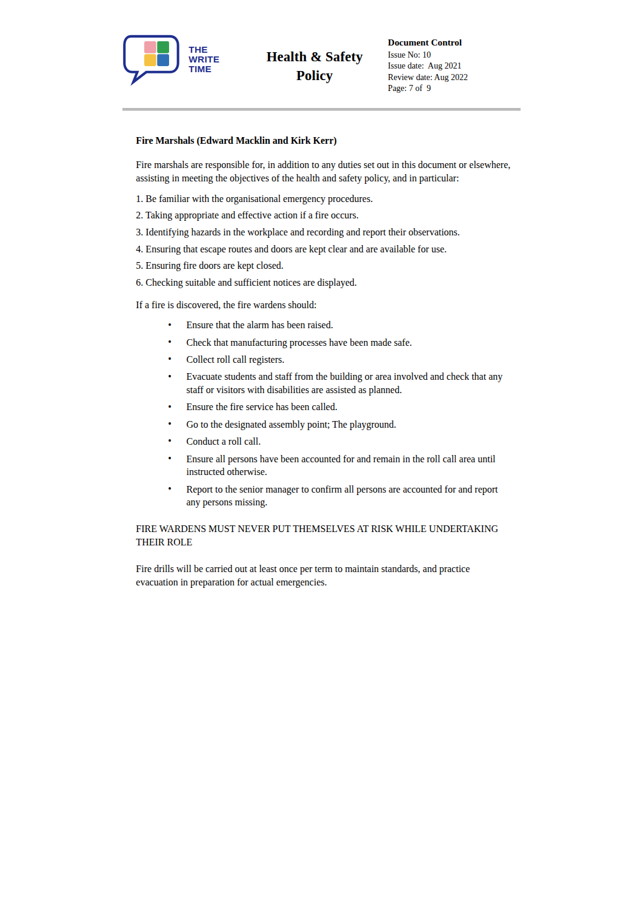The
Write
Time
Health & Safety Policy
Document Control
Issue No: 10
Issue date: Aug 2021
Review date: Aug 2022
Page: 7 of 9
Fire Marshals (Edward Macklin and Kirk Kerr)
Fire marshals are responsible for, in addition to any duties set out in this document or elsewhere, assisting in meeting the objectives of the health and safety policy, and in particular:
1. Be familiar with the organisational emergency procedures.
2. Taking appropriate and effective action if a fire occurs.
3. Identifying hazards in the workplace and recording and report their observations.
4. Ensuring that escape routes and doors are kept clear and are available for use.
5. Ensuring fire doors are kept closed.
6. Checking suitable and sufficient notices are displayed.
If a fire is discovered, the fire wardens should:
Ensure that the alarm has been raised.
Check that manufacturing processes have been made safe.
Collect roll call registers.
Evacuate students and staff from the building or area involved and check that any staff or visitors with disabilities are assisted as planned.
Ensure the fire service has been called.
Go to the designated assembly point; The playground.
Conduct a roll call.
Ensure all persons have been accounted for and remain in the roll call area until instructed otherwise.
Report to the senior manager to confirm all persons are accounted for and report any persons missing.
FIRE WARDENS MUST NEVER PUT THEMSELVES AT RISK WHILE UNDERTAKING THEIR ROLE
Fire drills will be carried out at least once per term to maintain standards, and practice evacuation in preparation for actual emergencies.